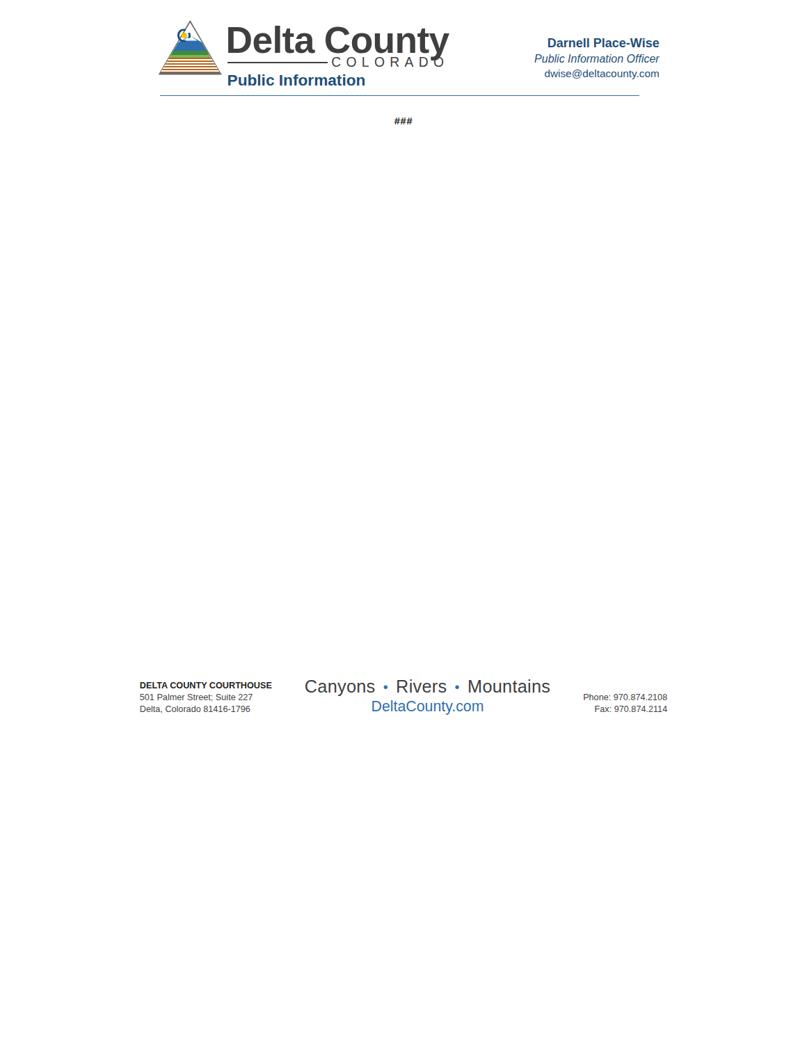Delta County
COLORADO
Public Information
Darnell Place-Wise
Public Information Officer
dwise@deltacounty.com
###
DELTA COUNTY COURTHOUSE
501 Palmer Street; Suite 227
Delta, Colorado 81416-1796
Canyons • Rivers • Mountains
DeltaCounty.com
Phone: 970.874.2108
Fax: 970.874.2114